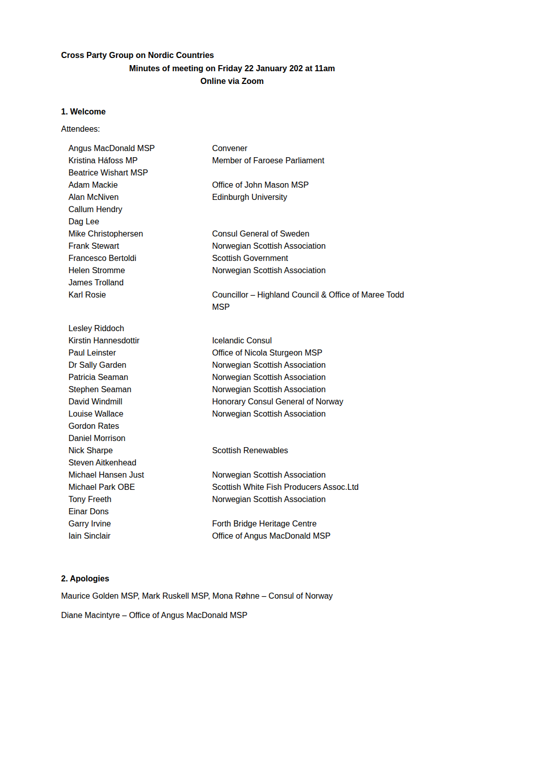Cross Party Group on Nordic Countries
Minutes of meeting on Friday 22 January 202 at 11am
Online via Zoom
1. Welcome
Attendees:
| Angus MacDonald MSP | Convener |
| Kristina Háfoss MP | Member of Faroese Parliament |
| Beatrice Wishart MSP | |
| Adam Mackie | Office of John Mason MSP |
| Alan McNiven | Edinburgh University |
| Callum Hendry | |
| Dag Lee | |
| Mike Christophersen | Consul General of Sweden |
| Frank Stewart | Norwegian Scottish Association |
| Francesco Bertoldi | Scottish Government |
| Helen Stromme | Norwegian Scottish Association |
| James Trolland | |
| Karl Rosie | Councillor – Highland Council & Office of Maree Todd MSP |
| Lesley Riddoch | |
| Kirstin Hannesdottir | Icelandic Consul |
| Paul Leinster | Office of Nicola Sturgeon MSP |
| Dr Sally Garden | Norwegian Scottish Association |
| Patricia Seaman | Norwegian Scottish Association |
| Stephen Seaman | Norwegian Scottish Association |
| David Windmill | Honorary Consul General of Norway |
| Louise Wallace | Norwegian Scottish Association |
| Gordon Rates | |
| Daniel Morrison | |
| Nick Sharpe | Scottish Renewables |
| Steven Aitkenhead | |
| Michael Hansen Just | Norwegian Scottish Association |
| Michael Park OBE | Scottish White Fish Producers Assoc.Ltd |
| Tony Freeth | Norwegian Scottish Association |
| Einar Dons | |
| Garry Irvine | Forth Bridge Heritage Centre |
| Iain Sinclair | Office of Angus MacDonald MSP |
2. Apologies
Maurice Golden MSP, Mark Ruskell MSP, Mona Røhne – Consul of Norway
Diane Macintyre – Office of Angus MacDonald MSP